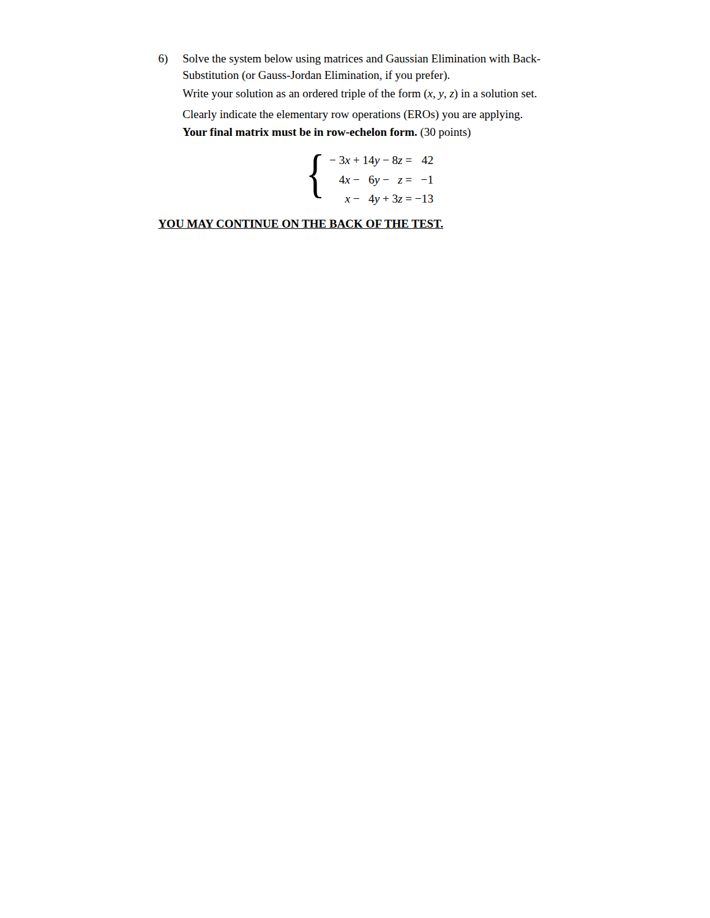6)
Solve the system below using matrices and Gaussian Elimination with Back-Substitution (or Gauss-Jordan Elimination, if you prefer).
Write your solution as an ordered triple of the form (x, y, z) in a solution set.
Clearly indicate the elementary row operations (EROs) you are applying.
Your final matrix must be in row-echelon form. (30 points)
{
| − 3 x | + | 14 y | − | 8 z | = | 42 |
| 4 x | − | 6 y | − | z | = | −1 |
| x | − | 4 y | + | 3 z | = | −13 |
YOU MAY CONTINUE ON THE BACK OF THE TEST.